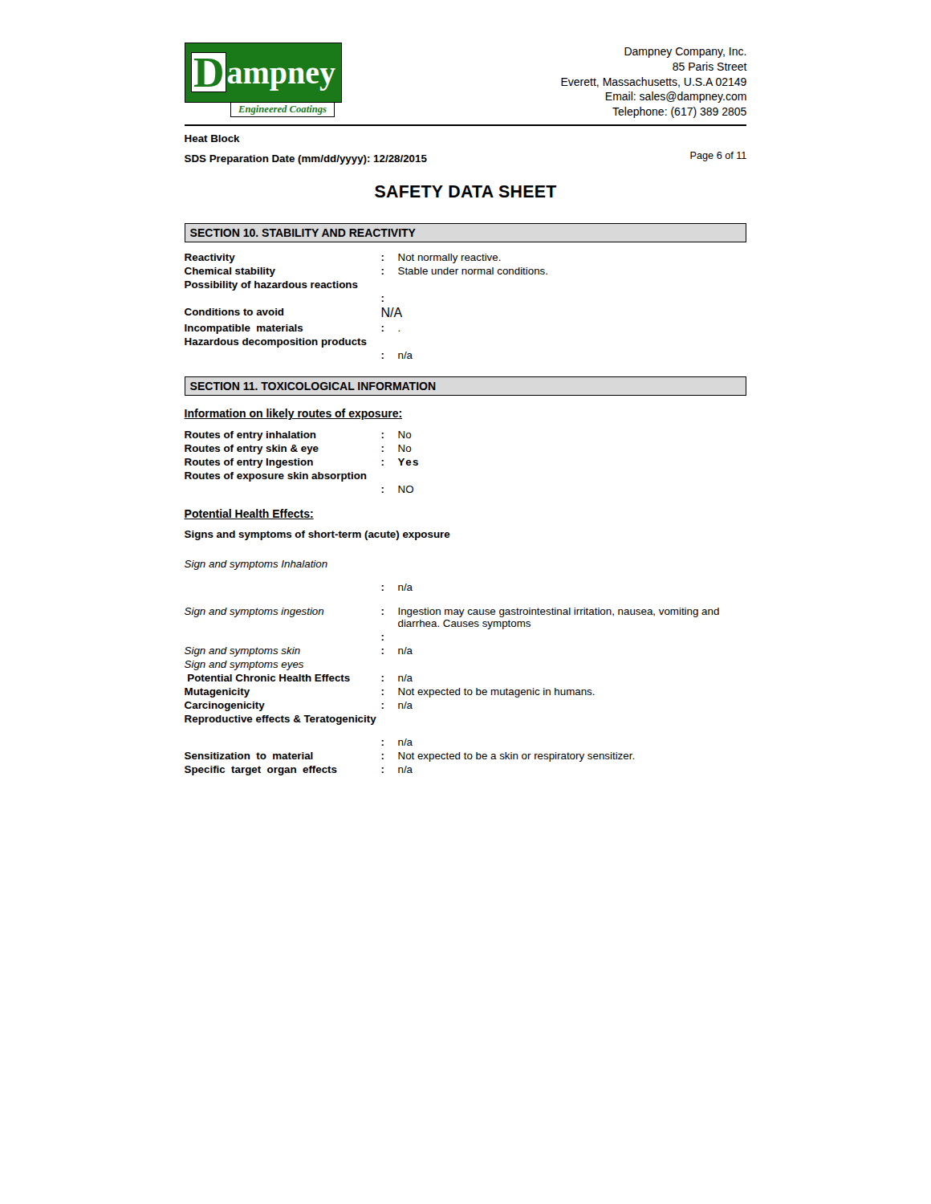Dampney
Engineered Coatings
Dampney Company, Inc.
85 Paris Street
Everett, Massachusetts, U.S.A 02149
Email: sales@dampney.com
Telephone: (617) 389 2805
Heat Block
SDS Preparation Date (mm/dd/yyyy): 12/28/2015
Page 6 of 11
SAFETY DATA SHEET
SECTION 10. STABILITY AND REACTIVITY
| Reactivity | : | Not normally reactive. |
| Chemical stability | : | Stable under normal conditions. |
| Possibility of hazardous reactions | | |
| | : | |
| Conditions to avoid | N/A |
| Incompatible materials | : | . |
| Hazardous decomposition products | | |
| | : | n/a |
SECTION 11. TOXICOLOGICAL INFORMATION
Information on likely routes of exposure:
| Routes of entry inhalation | : | No |
| Routes of entry skin & eye | : | No |
| Routes of entry Ingestion | : | Yes |
| Routes of exposure skin absorption | | |
| | : | NO |
Potential Health Effects:
Signs and symptoms of short-term (acute) exposure
| Sign and symptoms Inhalation | | |
| | : | n/a |
| Sign and symptoms ingestion | : | Ingestion may cause gastrointestinal irritation, nausea, vomiting and diarrhea. Causes symptoms |
| | : | |
| Sign and symptoms skin | : | n/a |
| Sign and symptoms eyes | | |
| Potential Chronic Health Effects | : | n/a |
| Mutagenicity | : | Not expected to be mutagenic in humans. |
| Carcinogenicity | : | n/a |
| Reproductive effects & Teratogenicity | | |
| | : | n/a |
| Sensitization to material | : | Not expected to be a skin or respiratory sensitizer. |
| Specific target organ effects | : | n/a |